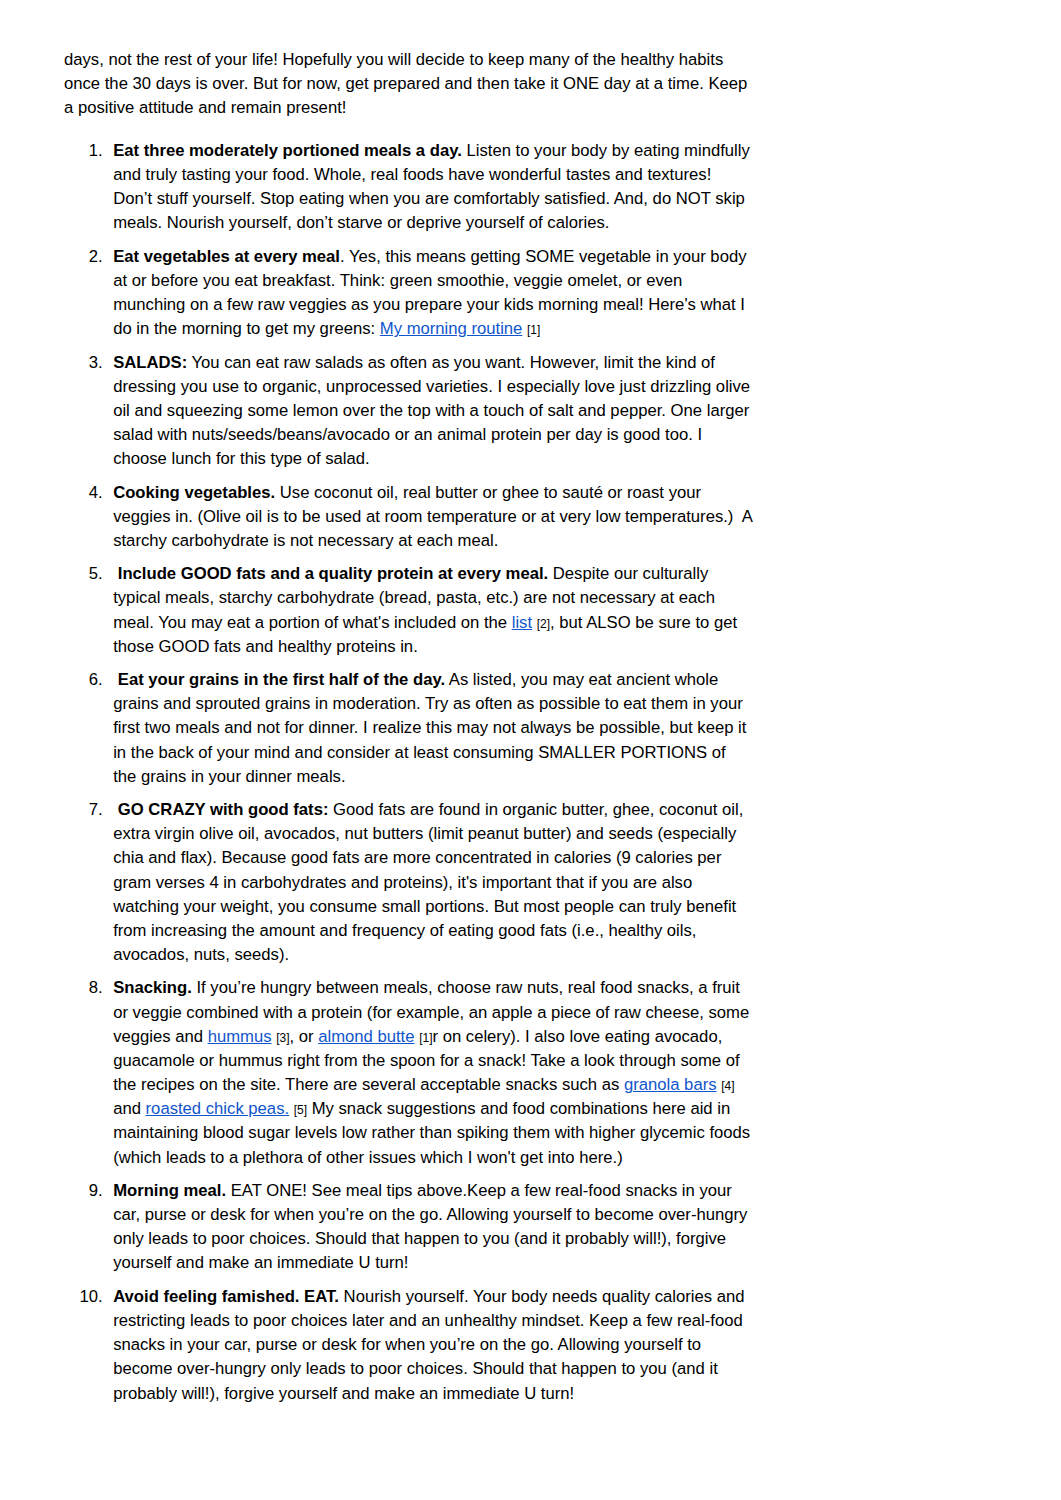days, not the rest of your life! Hopefully you will decide to keep many of the healthy habits once the 30 days is over. But for now, get prepared and then take it ONE day at a time. Keep a positive attitude and remain present!
Eat three moderately portioned meals a day. Listen to your body by eating mindfully and truly tasting your food. Whole, real foods have wonderful tastes and textures! Don’t stuff yourself. Stop eating when you are comfortably satisfied. And, do NOT skip meals. Nourish yourself, don’t starve or deprive yourself of calories.
Eat vegetables at every meal. Yes, this means getting SOME vegetable in your body at or before you eat breakfast. Think: green smoothie, veggie omelet, or even munching on a few raw veggies as you prepare your kids morning meal! Here's what I do in the morning to get my greens: My morning routine [1]
SALADS: You can eat raw salads as often as you want. However, limit the kind of dressing you use to organic, unprocessed varieties. I especially love just drizzling olive oil and squeezing some lemon over the top with a touch of salt and pepper. One larger salad with nuts/seeds/beans/avocado or an animal protein per day is good too. I choose lunch for this type of salad.
Cooking vegetables. Use coconut oil, real butter or ghee to sauté or roast your veggies in. (Olive oil is to be used at room temperature or at very low temperatures.) A starchy carbohydrate is not necessary at each meal.
Include GOOD fats and a quality protein at every meal. Despite our culturally typical meals, starchy carbohydrate (bread, pasta, etc.) are not necessary at each meal. You may eat a portion of what's included on the list [2], but ALSO be sure to get those GOOD fats and healthy proteins in.
Eat your grains in the first half of the day. As listed, you may eat ancient whole grains and sprouted grains in moderation. Try as often as possible to eat them in your first two meals and not for dinner. I realize this may not always be possible, but keep it in the back of your mind and consider at least consuming SMALLER PORTIONS of the grains in your dinner meals.
GO CRAZY with good fats: Good fats are found in organic butter, ghee, coconut oil, extra virgin olive oil, avocados, nut butters (limit peanut butter) and seeds (especially chia and flax). Because good fats are more concentrated in calories (9 calories per gram verses 4 in carbohydrates and proteins), it's important that if you are also watching your weight, you consume small portions. But most people can truly benefit from increasing the amount and frequency of eating good fats (i.e., healthy oils, avocados, nuts, seeds).
Snacking. If you’re hungry between meals, choose raw nuts, real food snacks, a fruit or veggie combined with a protein (for example, an apple a piece of raw cheese, some veggies and hummus [3], or almond butte [1] r on celery). I also love eating avocado, guacamole or hummus right from the spoon for a snack! Take a look through some of the recipes on the site. There are several acceptable snacks such as granola bars [4] and roasted chick peas. [5] My snack suggestions and food combinations here aid in maintaining blood sugar levels low rather than spiking them with higher glycemic foods (which leads to a plethora of other issues which I won't get into here.)
Morning meal. EAT ONE! See meal tips above.Keep a few real-food snacks in your car, purse or desk for when you’re on the go. Allowing yourself to become over-hungry only leads to poor choices. Should that happen to you (and it probably will!), forgive yourself and make an immediate U turn!
Avoid feeling famished. EAT. Nourish yourself. Your body needs quality calories and restricting leads to poor choices later and an unhealthy mindset. Keep a few real-food snacks in your car, purse or desk for when you’re on the go. Allowing yourself to become over-hungry only leads to poor choices. Should that happen to you (and it probably will!), forgive yourself and make an immediate U turn!